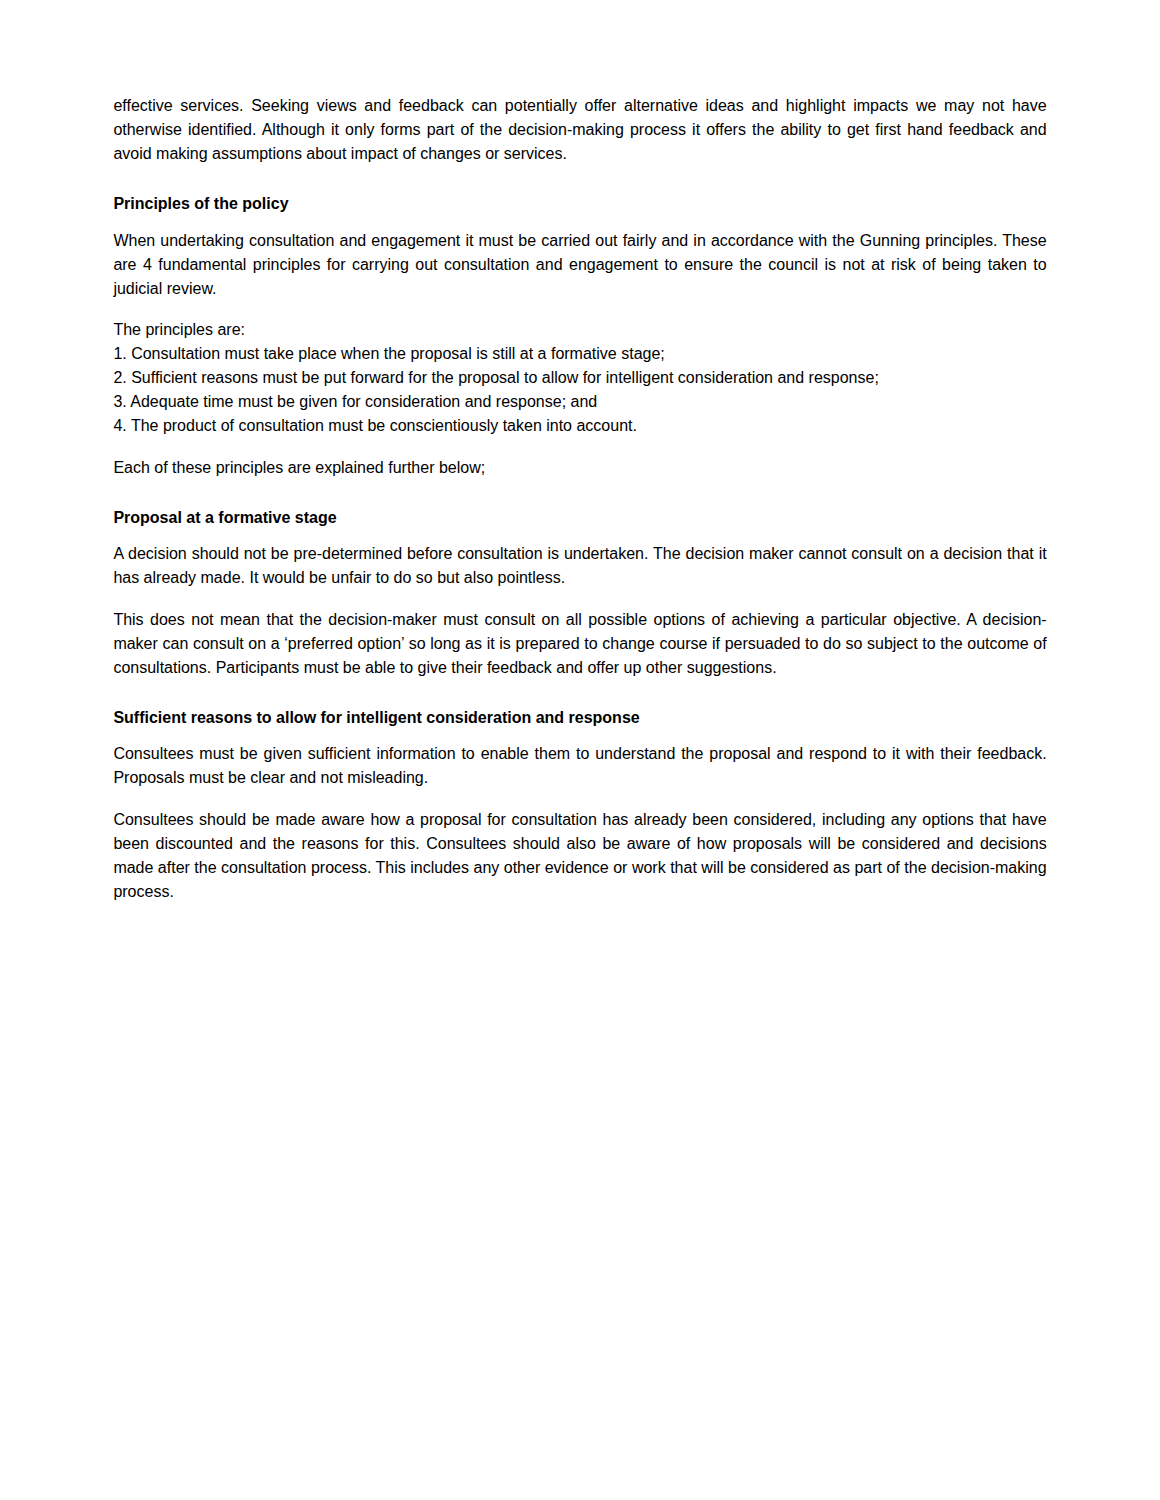effective services. Seeking views and feedback can potentially offer alternative ideas and highlight impacts we may not have otherwise identified. Although it only forms part of the decision-making process it offers the ability to get first hand feedback and avoid making assumptions about impact of changes or services.
Principles of the policy
When undertaking consultation and engagement it must be carried out fairly and in accordance with the Gunning principles. These are 4 fundamental principles for carrying out consultation and engagement to ensure the council is not at risk of being taken to judicial review.
The principles are:
1. Consultation must take place when the proposal is still at a formative stage;
2. Sufficient reasons must be put forward for the proposal to allow for intelligent consideration and response;
3. Adequate time must be given for consideration and response; and
4. The product of consultation must be conscientiously taken into account.
Each of these principles are explained further below;
Proposal at a formative stage
A decision should not be pre-determined before consultation is undertaken. The decision maker cannot consult on a decision that it has already made. It would be unfair to do so but also pointless.
This does not mean that the decision-maker must consult on all possible options of achieving a particular objective. A decision-maker can consult on a ‘preferred option’ so long as it is prepared to change course if persuaded to do so subject to the outcome of consultations. Participants must be able to give their feedback and offer up other suggestions.
Sufficient reasons to allow for intelligent consideration and response
Consultees must be given sufficient information to enable them to understand the proposal and respond to it with their feedback. Proposals must be clear and not misleading.
Consultees should be made aware how a proposal for consultation has already been considered, including any options that have been discounted and the reasons for this. Consultees should also be aware of how proposals will be considered and decisions made after the consultation process. This includes any other evidence or work that will be considered as part of the decision-making process.